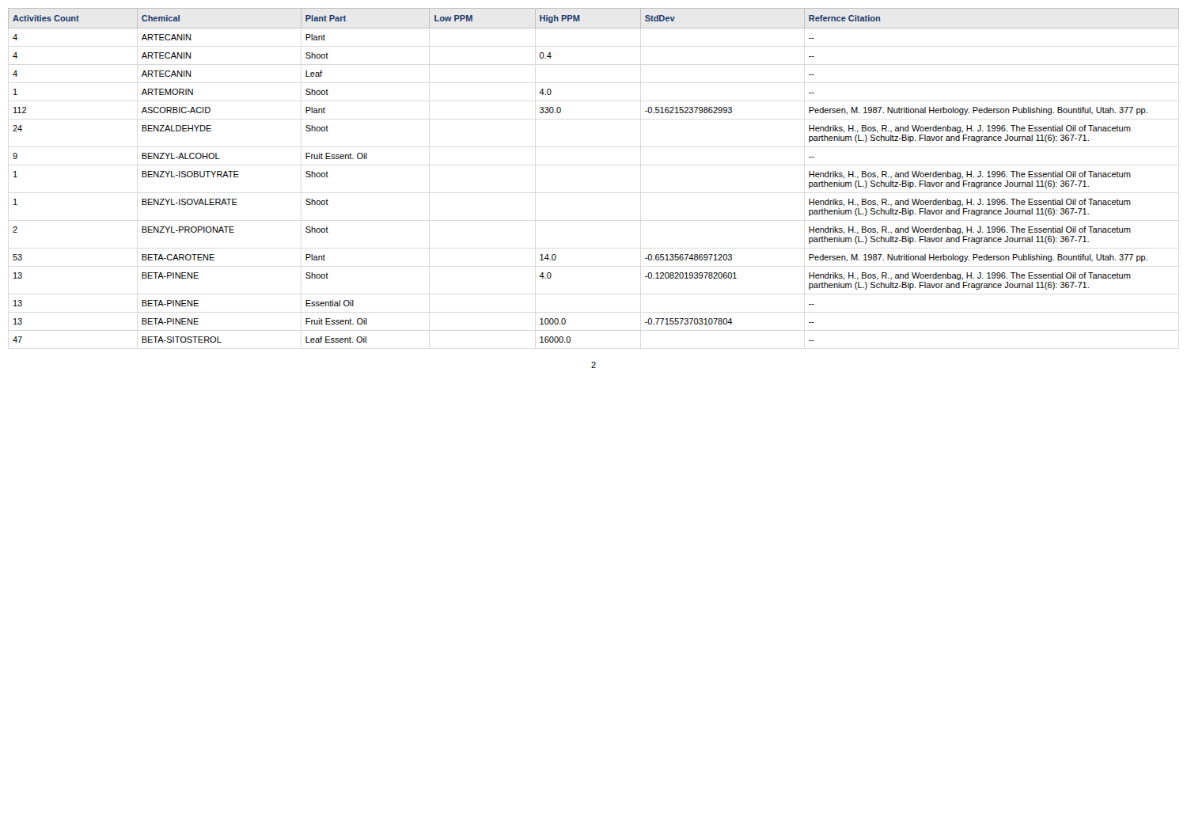| Activities Count | Chemical | Plant Part | Low PPM | High PPM | StdDev | Refernce Citation |
| --- | --- | --- | --- | --- | --- | --- |
| 4 | ARTECANIN | Plant | | | | -- |
| 4 | ARTECANIN | Shoot | | 0.4 | | -- |
| 4 | ARTECANIN | Leaf | | | | -- |
| 1 | ARTEMORIN | Shoot | | 4.0 | | -- |
| 112 | ASCORBIC-ACID | Plant | | 330.0 | -0.5162152379862993 | Pedersen, M. 1987. Nutritional Herbology. Pederson Publishing. Bountiful, Utah. 377 pp. |
| 24 | BENZALDEHYDE | Shoot | | | | Hendriks, H., Bos, R., and Woerdenbag, H. J. 1996. The Essential Oil of Tanacetum parthenium (L.) Schultz-Bip. Flavor and Fragrance Journal 11(6): 367-71. |
| 9 | BENZYL-ALCOHOL | Fruit Essent. Oil | | | | -- |
| 1 | BENZYL-ISOBUTYRATE | Shoot | | | | Hendriks, H., Bos, R., and Woerdenbag, H. J. 1996. The Essential Oil of Tanacetum parthenium (L.) Schultz-Bip. Flavor and Fragrance Journal 11(6): 367-71. |
| 1 | BENZYL-ISOVALERATE | Shoot | | | | Hendriks, H., Bos, R., and Woerdenbag, H. J. 1996. The Essential Oil of Tanacetum parthenium (L.) Schultz-Bip. Flavor and Fragrance Journal 11(6): 367-71. |
| 2 | BENZYL-PROPIONATE | Shoot | | | | Hendriks, H., Bos, R., and Woerdenbag, H. J. 1996. The Essential Oil of Tanacetum parthenium (L.) Schultz-Bip. Flavor and Fragrance Journal 11(6): 367-71. |
| 53 | BETA-CAROTENE | Plant | | 14.0 | -0.6513567486971203 | Pedersen, M. 1987. Nutritional Herbology. Pederson Publishing. Bountiful, Utah. 377 pp. |
| 13 | BETA-PINENE | Shoot | | 4.0 | -0.12082019397820601 | Hendriks, H., Bos, R., and Woerdenbag, H. J. 1996. The Essential Oil of Tanacetum parthenium (L.) Schultz-Bip. Flavor and Fragrance Journal 11(6): 367-71. |
| 13 | BETA-PINENE | Essential Oil | | | | -- |
| 13 | BETA-PINENE | Fruit Essent. Oil | | 1000.0 | -0.7715573703107804 | -- |
| 47 | BETA-SITOSTEROL | Leaf Essent. Oil | | 16000.0 | | -- |
2